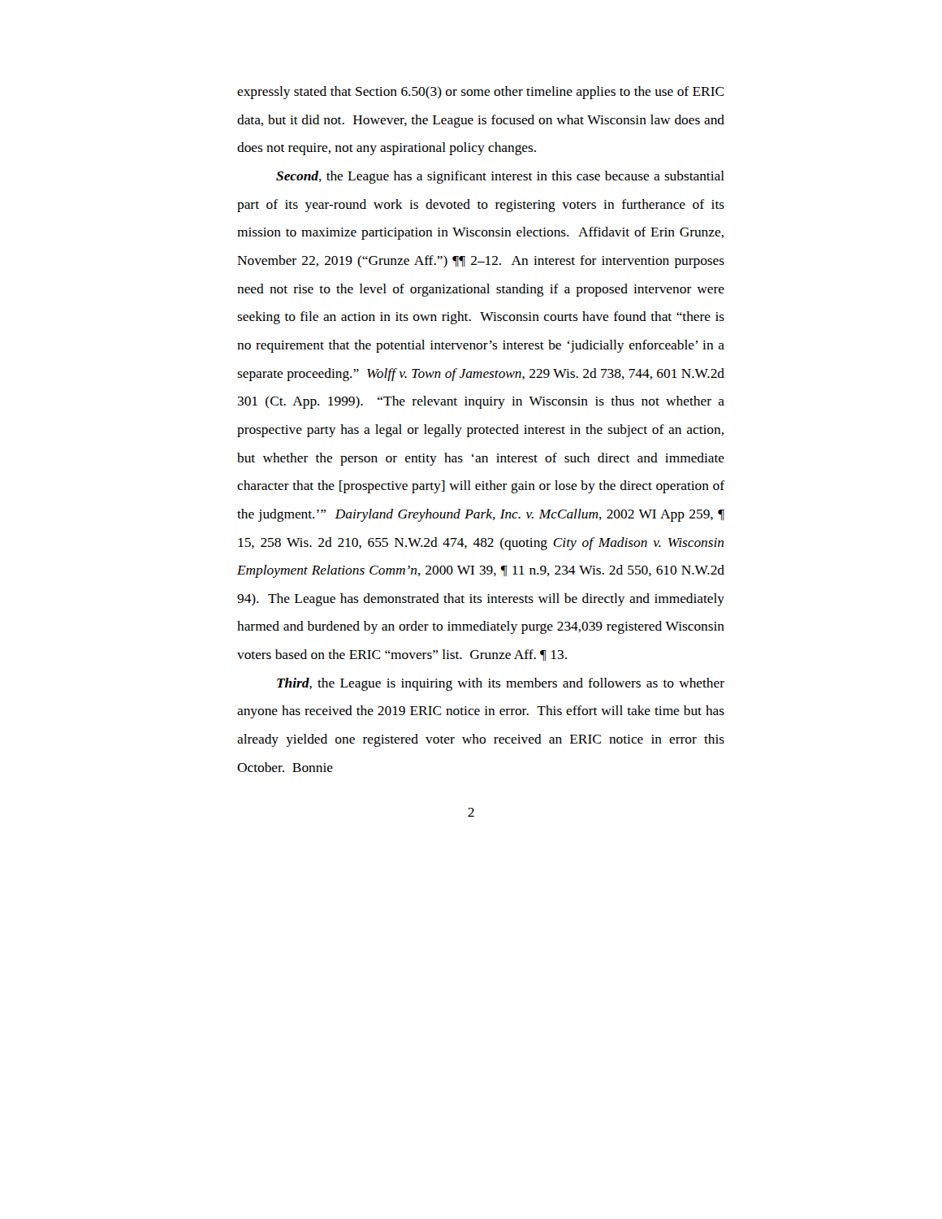expressly stated that Section 6.50(3) or some other timeline applies to the use of ERIC data, but it did not. However, the League is focused on what Wisconsin law does and does not require, not any aspirational policy changes.
Second, the League has a significant interest in this case because a substantial part of its year-round work is devoted to registering voters in furtherance of its mission to maximize participation in Wisconsin elections. Affidavit of Erin Grunze, November 22, 2019 (“Grunze Aff.”) ¶¶ 2–12. An interest for intervention purposes need not rise to the level of organizational standing if a proposed intervenor were seeking to file an action in its own right. Wisconsin courts have found that “there is no requirement that the potential intervenor’s interest be ‘judicially enforceable’ in a separate proceeding.” Wolff v. Town of Jamestown, 229 Wis. 2d 738, 744, 601 N.W.2d 301 (Ct. App. 1999). “The relevant inquiry in Wisconsin is thus not whether a prospective party has a legal or legally protected interest in the subject of an action, but whether the person or entity has ‘an interest of such direct and immediate character that the [prospective party] will either gain or lose by the direct operation of the judgment.’” Dairyland Greyhound Park, Inc. v. McCallum, 2002 WI App 259, ¶ 15, 258 Wis. 2d 210, 655 N.W.2d 474, 482 (quoting City of Madison v. Wisconsin Employment Relations Comm’n, 2000 WI 39, ¶ 11 n.9, 234 Wis. 2d 550, 610 N.W.2d 94). The League has demonstrated that its interests will be directly and immediately harmed and burdened by an order to immediately purge 234,039 registered Wisconsin voters based on the ERIC “movers” list. Grunze Aff. ¶ 13.
Third, the League is inquiring with its members and followers as to whether anyone has received the 2019 ERIC notice in error. This effort will take time but has already yielded one registered voter who received an ERIC notice in error this October. Bonnie
2